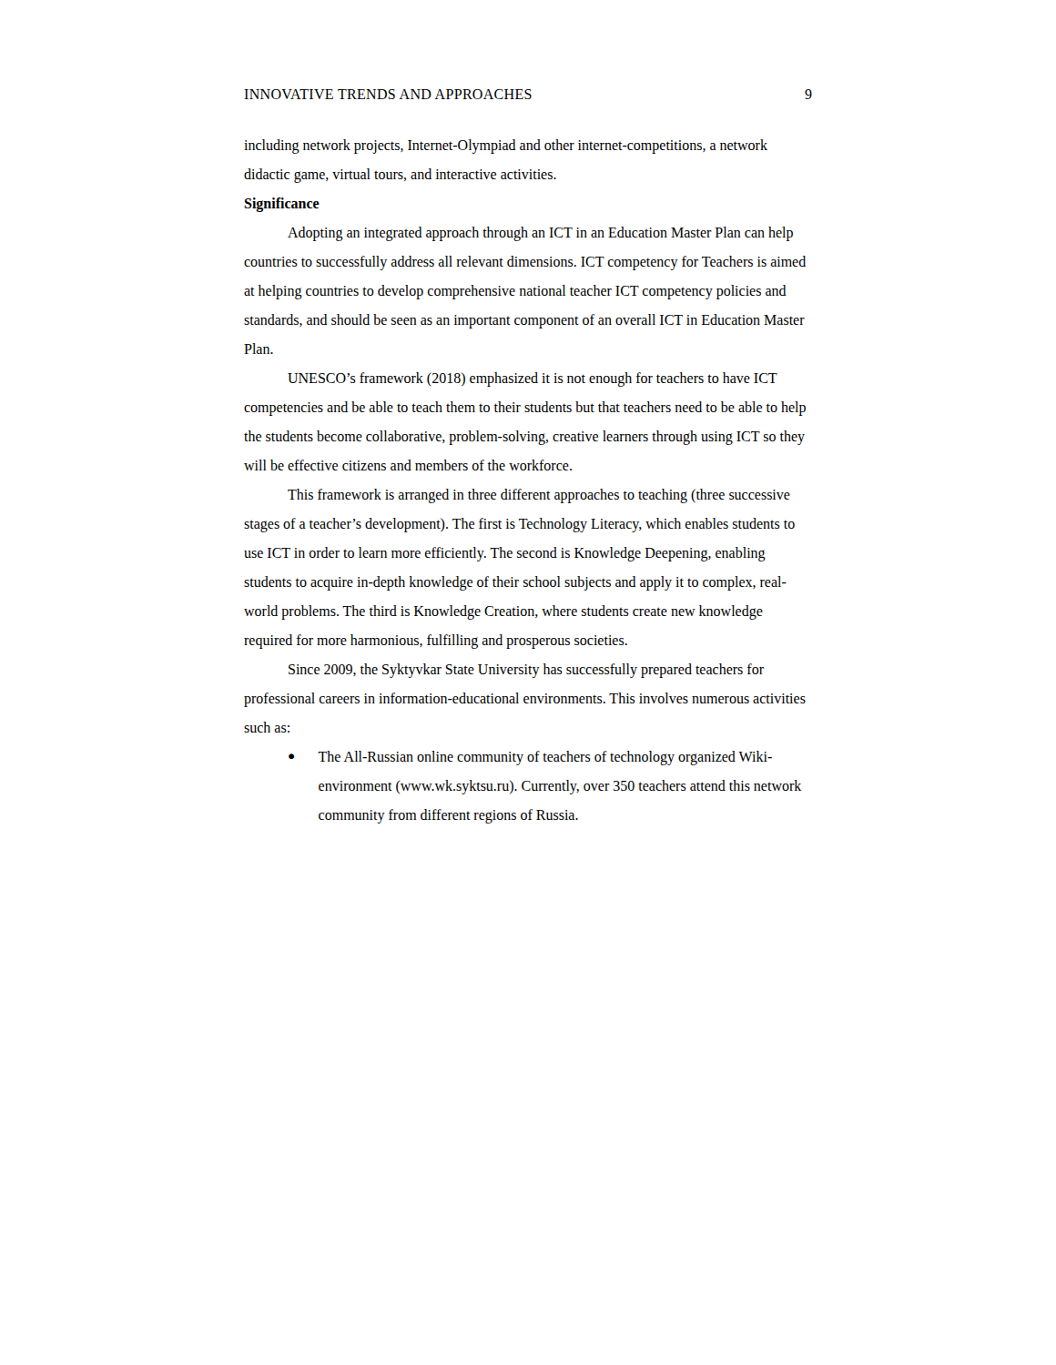Innovative Trends and Approaches 9
including network projects, Internet-Olympiad and other internet-competitions, a network didactic game, virtual tours, and interactive activities.
Significance
Adopting an integrated approach through an ICT in an Education Master Plan can help countries to successfully address all relevant dimensions. ICT competency for Teachers is aimed at helping countries to develop comprehensive national teacher ICT competency policies and standards, and should be seen as an important component of an overall ICT in Education Master Plan.
UNESCO’s framework (2018) emphasized it is not enough for teachers to have ICT competencies and be able to teach them to their students but that teachers need to be able to help the students become collaborative, problem-solving, creative learners through using ICT so they will be effective citizens and members of the workforce.
This framework is arranged in three different approaches to teaching (three successive stages of a teacher’s development). The first is Technology Literacy, which enables students to use ICT in order to learn more efficiently. The second is Knowledge Deepening, enabling students to acquire in-depth knowledge of their school subjects and apply it to complex, real-world problems. The third is Knowledge Creation, where students create new knowledge required for more harmonious, fulfilling and prosperous societies.
Since 2009, the Syktyvkar State University has successfully prepared teachers for professional careers in information-educational environments. This involves numerous activities such as:
The All-Russian online community of teachers of technology organized Wiki-environment (www.wk.syktsu.ru). Currently, over 350 teachers attend this network community from different regions of Russia.